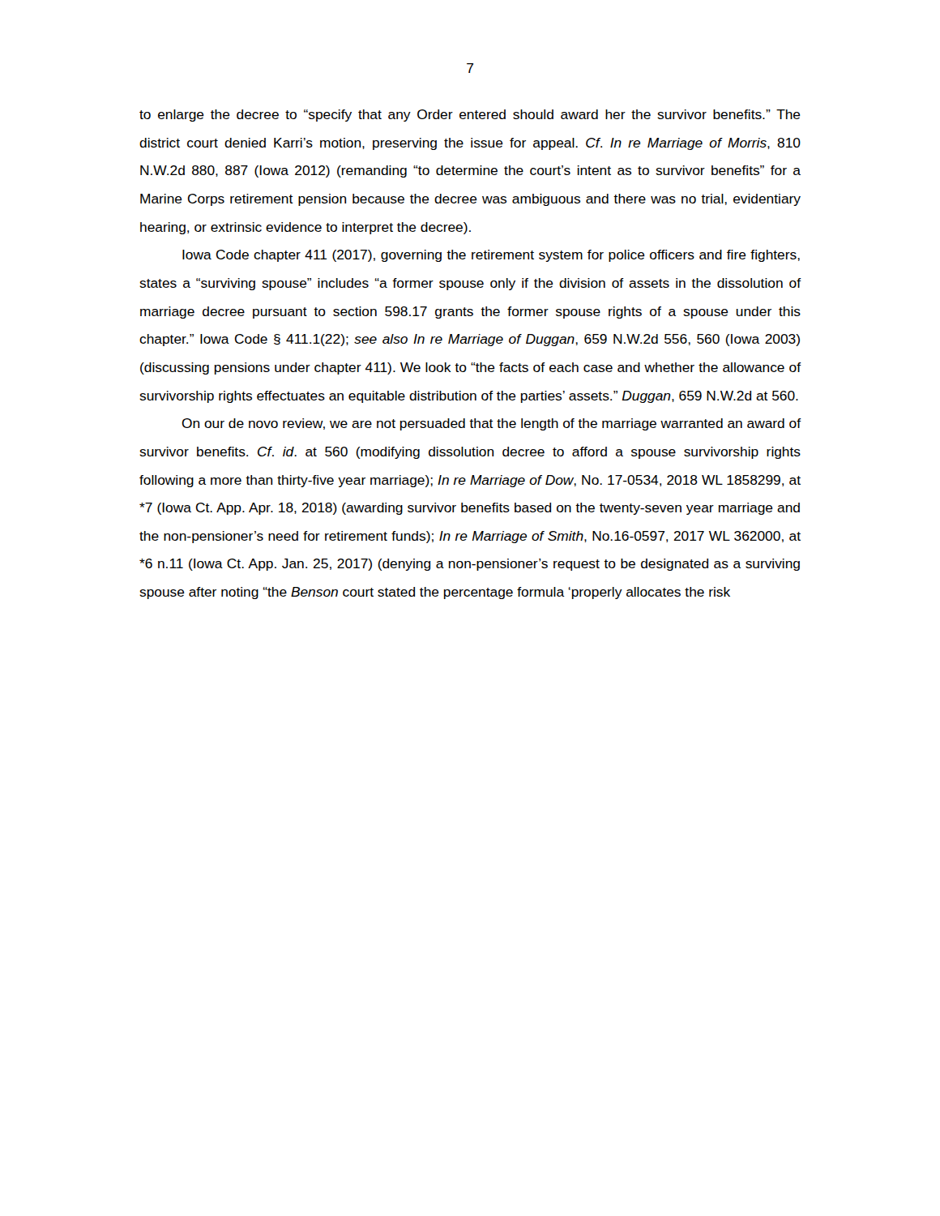7
to enlarge the decree to “specify that any Order entered should award her the survivor benefits.” The district court denied Karri’s motion, preserving the issue for appeal. Cf. In re Marriage of Morris, 810 N.W.2d 880, 887 (Iowa 2012) (remanding “to determine the court’s intent as to survivor benefits” for a Marine Corps retirement pension because the decree was ambiguous and there was no trial, evidentiary hearing, or extrinsic evidence to interpret the decree).
Iowa Code chapter 411 (2017), governing the retirement system for police officers and fire fighters, states a “surviving spouse” includes “a former spouse only if the division of assets in the dissolution of marriage decree pursuant to section 598.17 grants the former spouse rights of a spouse under this chapter.” Iowa Code § 411.1(22); see also In re Marriage of Duggan, 659 N.W.2d 556, 560 (Iowa 2003) (discussing pensions under chapter 411). We look to “the facts of each case and whether the allowance of survivorship rights effectuates an equitable distribution of the parties’ assets.” Duggan, 659 N.W.2d at 560.
On our de novo review, we are not persuaded that the length of the marriage warranted an award of survivor benefits. Cf. id. at 560 (modifying dissolution decree to afford a spouse survivorship rights following a more than thirty-five year marriage); In re Marriage of Dow, No. 17-0534, 2018 WL 1858299, at *7 (Iowa Ct. App. Apr. 18, 2018) (awarding survivor benefits based on the twenty-seven year marriage and the non-pensioner’s need for retirement funds); In re Marriage of Smith, No.16-0597, 2017 WL 362000, at *6 n.11 (Iowa Ct. App. Jan. 25, 2017) (denying a non-pensioner’s request to be designated as a surviving spouse after noting “the Benson court stated the percentage formula ‘properly allocates the risk